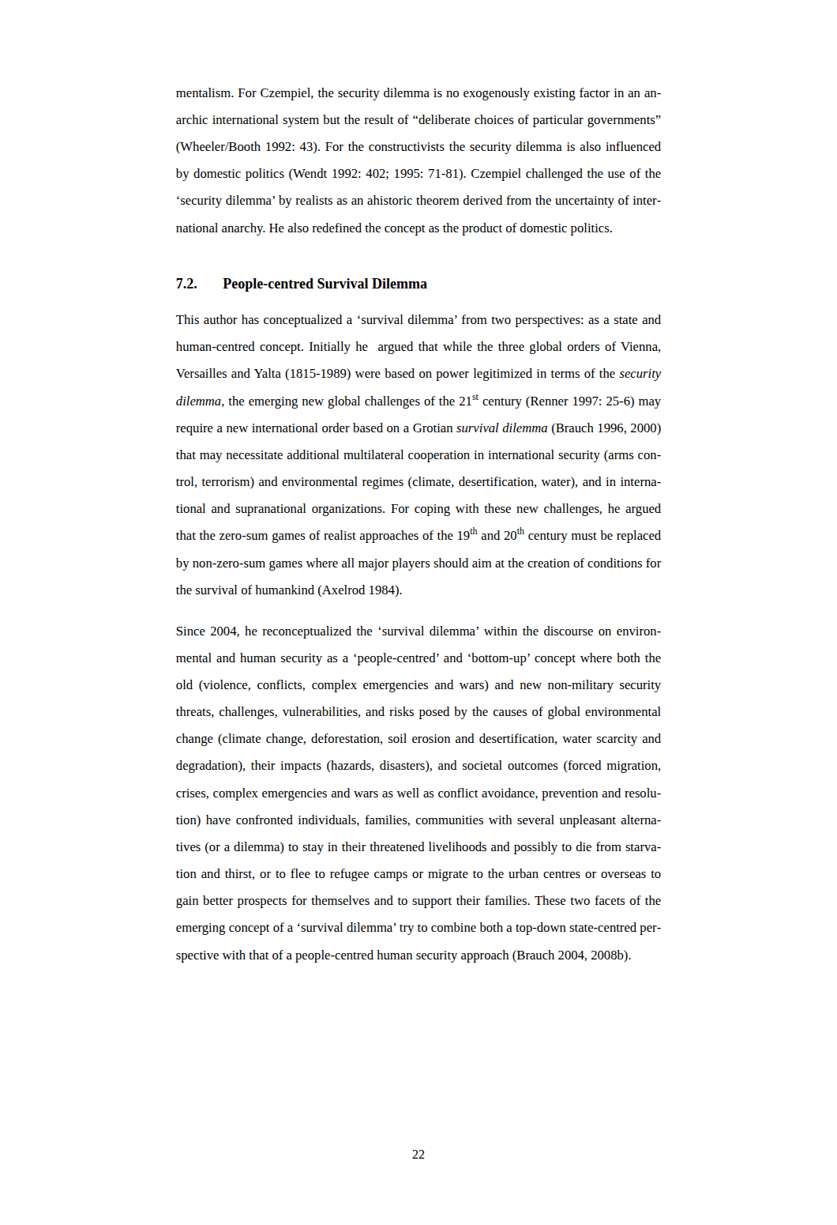mentalism. For Czempiel, the security dilemma is no exogenously existing factor in an anarchic international system but the result of “deliberate choices of particular governments” (Wheeler/Booth 1992: 43). For the constructivists the security dilemma is also influenced by domestic politics (Wendt 1992: 402; 1995: 71-81). Czempiel challenged the use of the ‘security dilemma’ by realists as an ahistoric theorem derived from the uncertainty of international anarchy. He also redefined the concept as the product of domestic politics.
7.2. People-centred Survival Dilemma
This author has conceptualized a ‘survival dilemma’ from two perspectives: as a state and human-centred concept. Initially he argued that while the three global orders of Vienna, Versailles and Yalta (1815-1989) were based on power legitimized in terms of the security dilemma, the emerging new global challenges of the 21st century (Renner 1997: 25-6) may require a new international order based on a Grotian survival dilemma (Brauch 1996, 2000) that may necessitate additional multilateral cooperation in international security (arms control, terrorism) and environmental regimes (climate, desertification, water), and in international and supranational organizations. For coping with these new challenges, he argued that the zero-sum games of realist approaches of the 19th and 20th century must be replaced by non-zero-sum games where all major players should aim at the creation of conditions for the survival of humankind (Axelrod 1984).
Since 2004, he reconceptualized the ‘survival dilemma’ within the discourse on environmental and human security as a ‘people-centred’ and ‘bottom-up’ concept where both the old (violence, conflicts, complex emergencies and wars) and new non-military security threats, challenges, vulnerabilities, and risks posed by the causes of global environmental change (climate change, deforestation, soil erosion and desertification, water scarcity and degradation), their impacts (hazards, disasters), and societal outcomes (forced migration, crises, complex emergencies and wars as well as conflict avoidance, prevention and resolution) have confronted individuals, families, communities with several unpleasant alternatives (or a dilemma) to stay in their threatened livelihoods and possibly to die from starvation and thirst, or to flee to refugee camps or migrate to the urban centres or overseas to gain better prospects for themselves and to support their families. These two facets of the emerging concept of a ‘survival dilemma’ try to combine both a top-down state-centred perspective with that of a people-centred human security approach (Brauch 2004, 2008b).
22